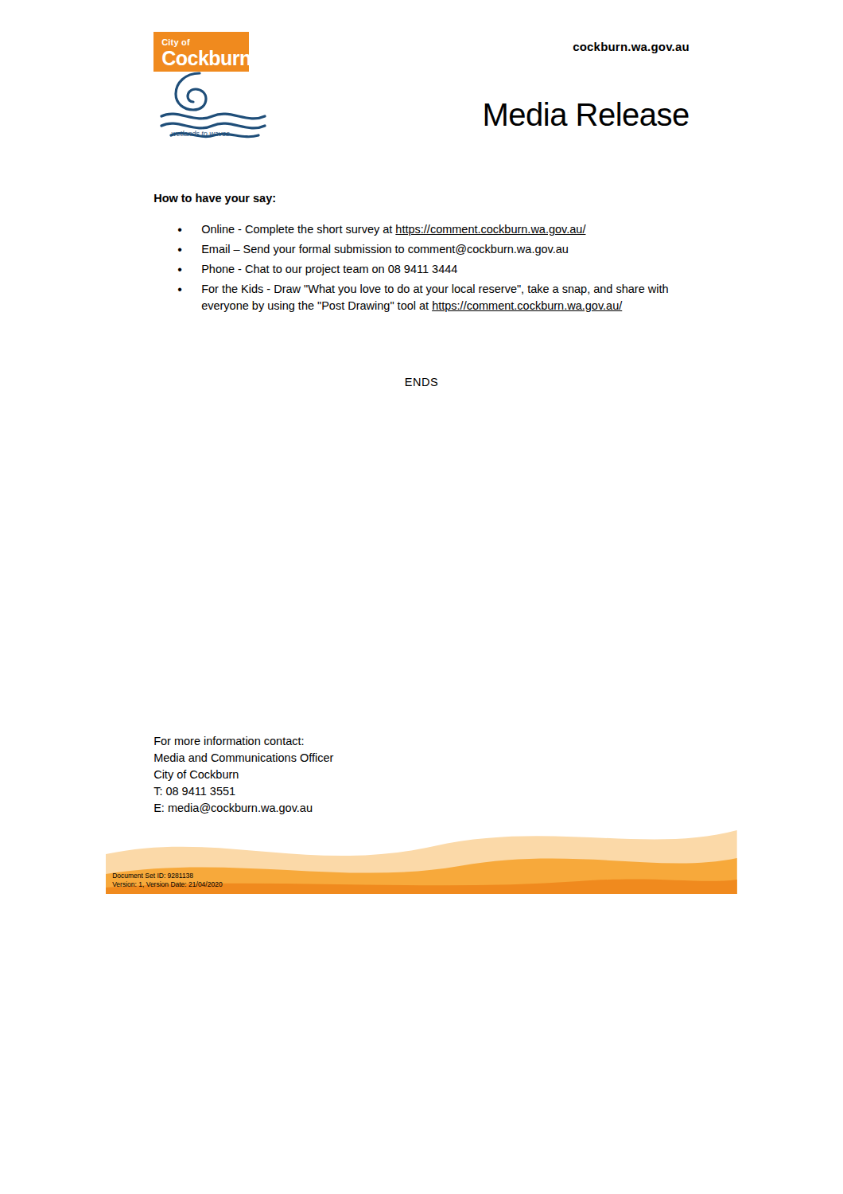City of
Cockburn
wetlands to waves
cockburn.wa.gov.au
Media Release
How to have your say:
Online - Complete the short survey at https://comment.cockburn.wa.gov.au/
Email – Send your formal submission to comment@cockburn.wa.gov.au
Phone - Chat to our project team on 08 9411 3444
For the Kids - Draw "What you love to do at your local reserve", take a snap, and share with everyone by using the "Post Drawing" tool at https://comment.cockburn.wa.gov.au/
ENDS
For more information contact:
Media and Communications Officer
City of Cockburn
T: 08 9411 3551
E: media@cockburn.wa.gov.au
Document Set ID: 9281138
Version: 1, Version Date: 21/04/2020